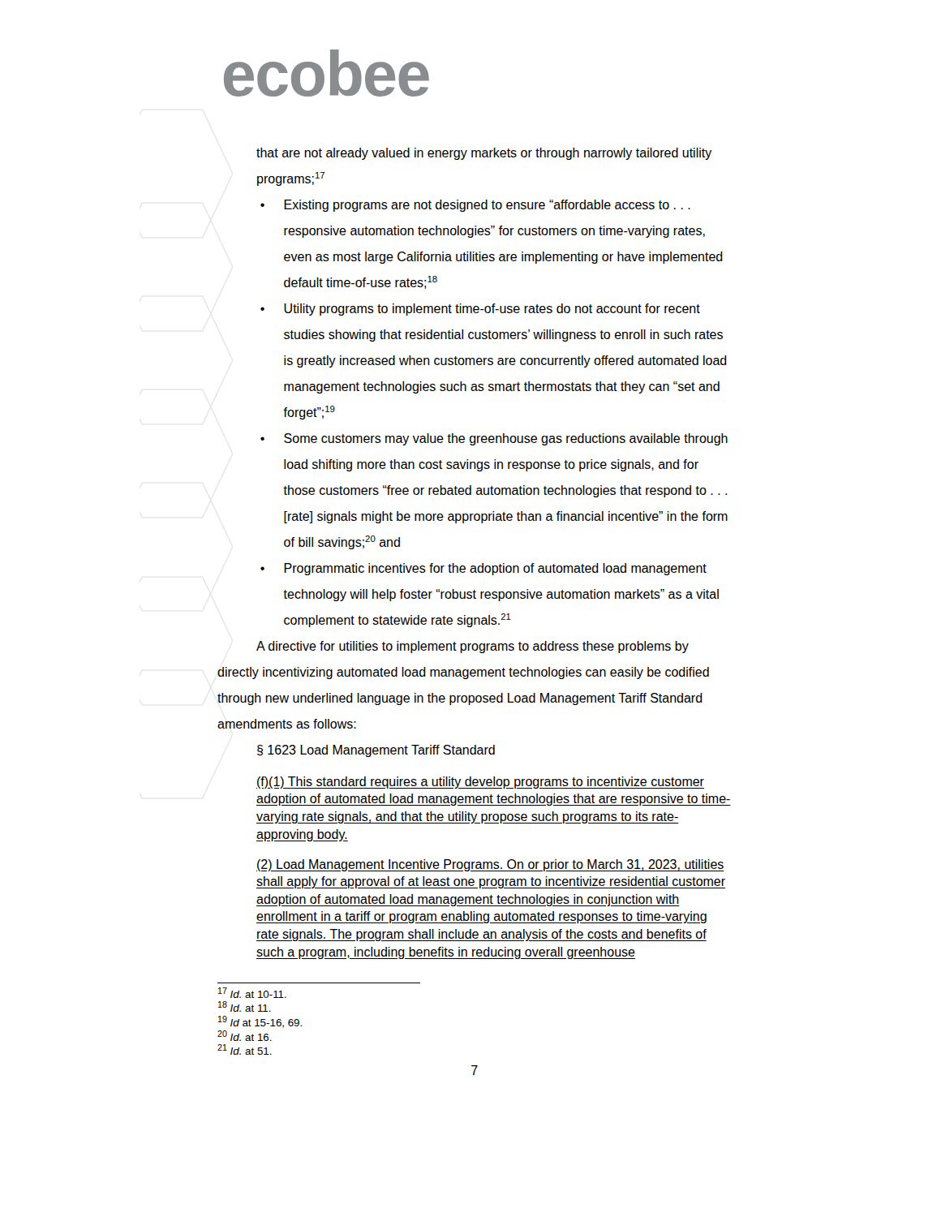ecobee
that are not already valued in energy markets or through narrowly tailored utility programs;17
Existing programs are not designed to ensure “affordable access to . . . responsive automation technologies” for customers on time-varying rates, even as most large California utilities are implementing or have implemented default time-of-use rates;18
Utility programs to implement time-of-use rates do not account for recent studies showing that residential customers’ willingness to enroll in such rates is greatly increased when customers are concurrently offered automated load management technologies such as smart thermostats that they can “set and forget”;19
Some customers may value the greenhouse gas reductions available through load shifting more than cost savings in response to price signals, and for those customers “free or rebated automation technologies that respond to . . . [rate] signals might be more appropriate than a financial incentive” in the form of bill savings;20 and
Programmatic incentives for the adoption of automated load management technology will help foster “robust responsive automation markets” as a vital complement to statewide rate signals.21
A directive for utilities to implement programs to address these problems by directly incentivizing automated load management technologies can easily be codified through new underlined language in the proposed Load Management Tariff Standard amendments as follows:
§ 1623 Load Management Tariff Standard
(f)(1) This standard requires a utility develop programs to incentivize customer adoption of automated load management technologies that are responsive to time-varying rate signals, and that the utility propose such programs to its rate-approving body.
(2) Load Management Incentive Programs. On or prior to March 31, 2023, utilities shall apply for approval of at least one program to incentivize residential customer adoption of automated load management technologies in conjunction with enrollment in a tariff or program enabling automated responses to time-varying rate signals. The program shall include an analysis of the costs and benefits of such a program, including benefits in reducing overall greenhouse
17 Id. at 10-11.
18 Id. at 11.
19 Id at 15-16, 69.
20 Id. at 16.
21 Id. at 51.
7